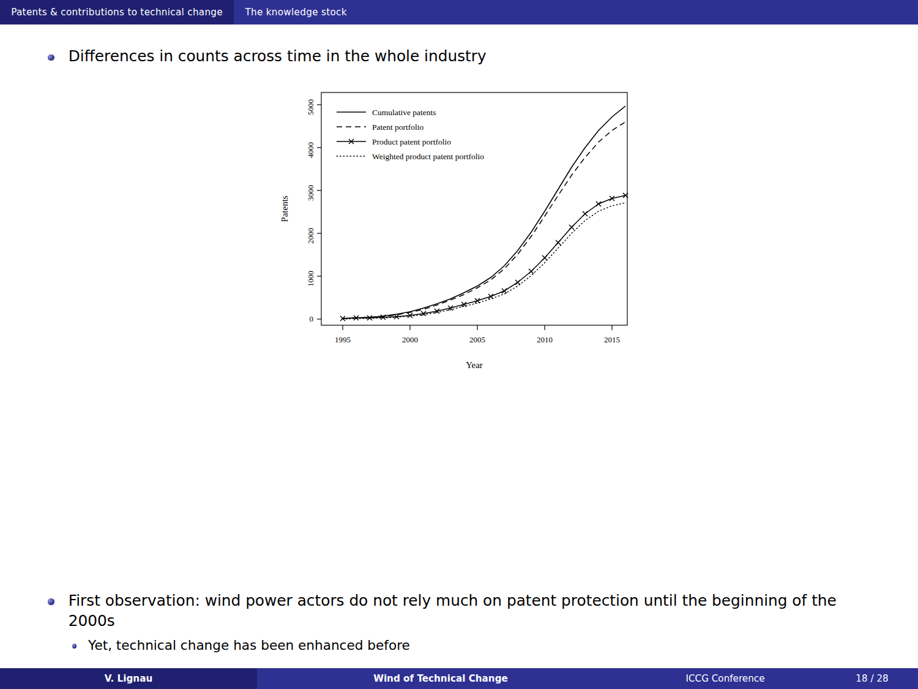Patents & contributions to technical change
The knowledge stock
Differences in counts across time in the whole industry
0 1000 2000 3000 4000 5000 Patents 1995 2000 2005 2010 2015 Year Cumulative patents Patent portfolio Product patent portfolio Weighted product patent portfolio
First observation: wind power actors do not rely much on patent protection until the beginning of the 2000s
Yet, technical change has been enhanced before
V. Lignau
Wind of Technical Change
ICCG Conference
18 / 28